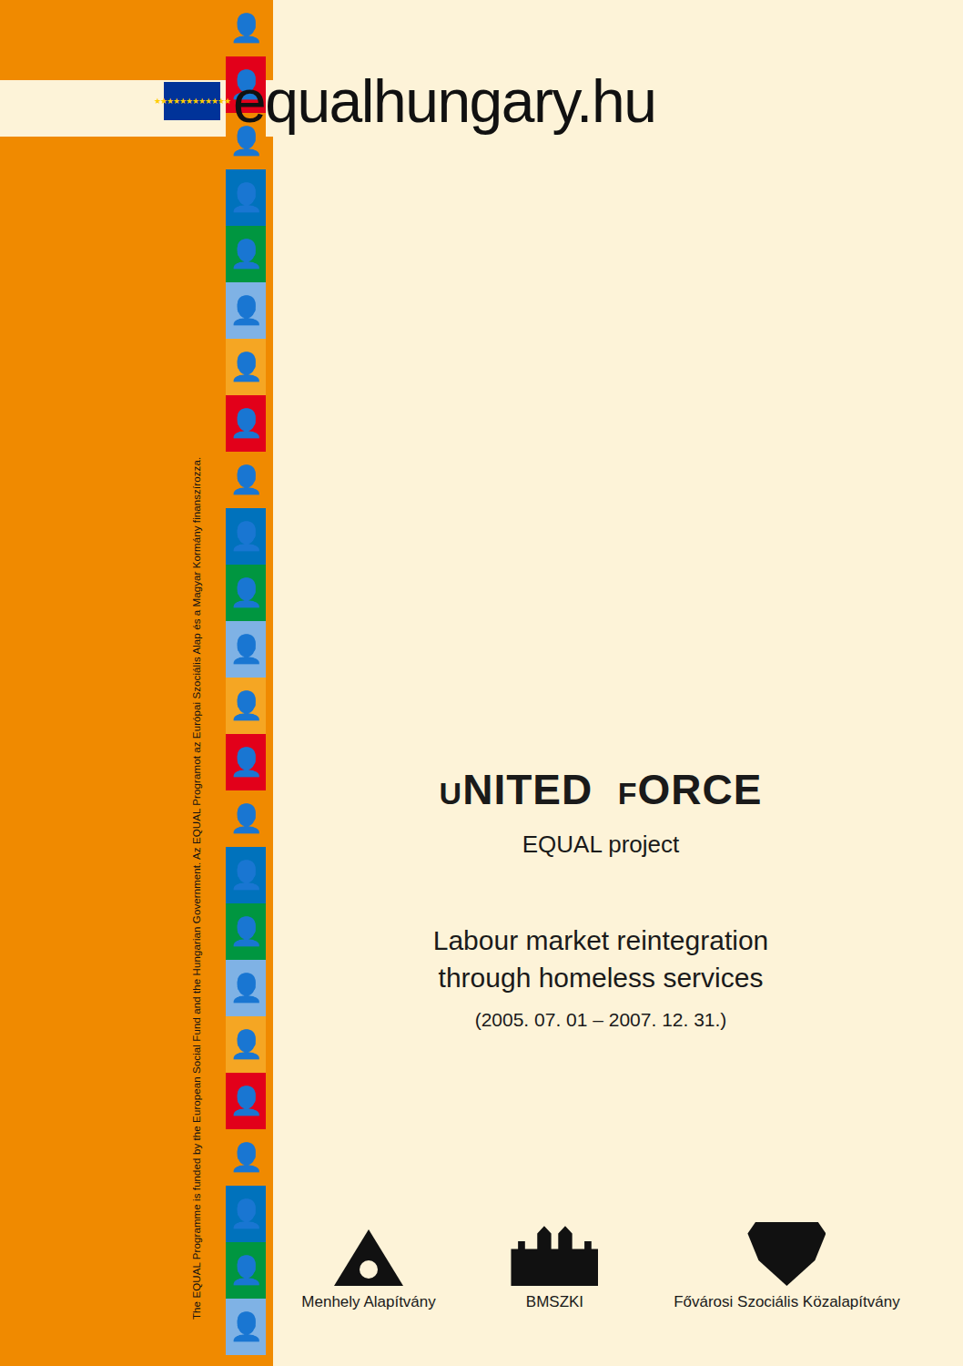👤
👤
👤
👤
👤
👤
👤
👤
👤
👤
👤
👤
👤
👤
👤
👤
👤
👤
👤
👤
👤
👤
👤
👤
The EQUAL Programme is funded by the European Social Fund and the Hungarian Government. Az EQUAL Programot az Európai Szociális Alap és a Magyar Kormány finanszírozza.
★★★★★★★★★★★★
equalhungary.hu
UNITED FORCE
EQUAL project
Labour market reintegration
through homeless services
(2005. 07. 01 – 2007. 12. 31.)
Menhely Alapítvány
BMSZKI
Fővárosi Szociális Közalapítvány